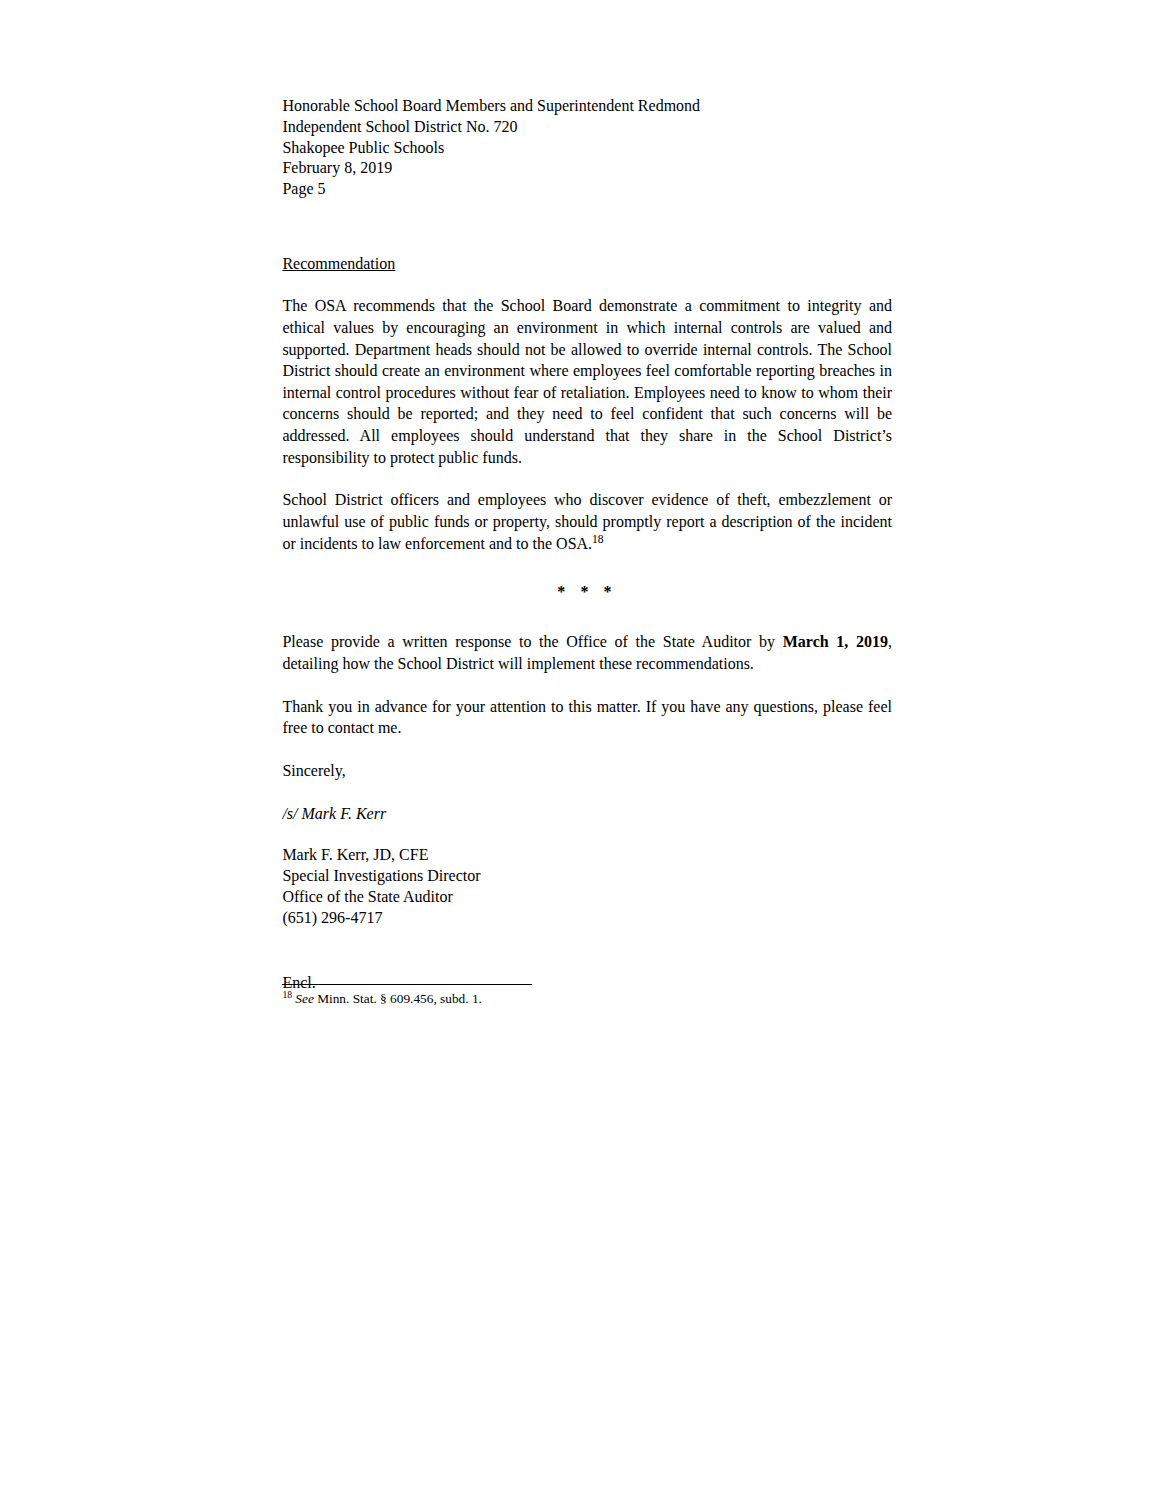Honorable School Board Members and Superintendent Redmond
Independent School District No. 720
Shakopee Public Schools
February 8, 2019
Page 5
Recommendation
The OSA recommends that the School Board demonstrate a commitment to integrity and ethical values by encouraging an environment in which internal controls are valued and supported. Department heads should not be allowed to override internal controls. The School District should create an environment where employees feel comfortable reporting breaches in internal control procedures without fear of retaliation. Employees need to know to whom their concerns should be reported; and they need to feel confident that such concerns will be addressed. All employees should understand that they share in the School District’s responsibility to protect public funds.
School District officers and employees who discover evidence of theft, embezzlement or unlawful use of public funds or property, should promptly report a description of the incident or incidents to law enforcement and to the OSA.18
* * *
Please provide a written response to the Office of the State Auditor by March 1, 2019, detailing how the School District will implement these recommendations.
Thank you in advance for your attention to this matter. If you have any questions, please feel free to contact me.
Sincerely,
/s/ Mark F. Kerr
Mark F. Kerr, JD, CFE
Special Investigations Director
Office of the State Auditor
(651) 296-4717
Encl.
18 See Minn. Stat. § 609.456, subd. 1.